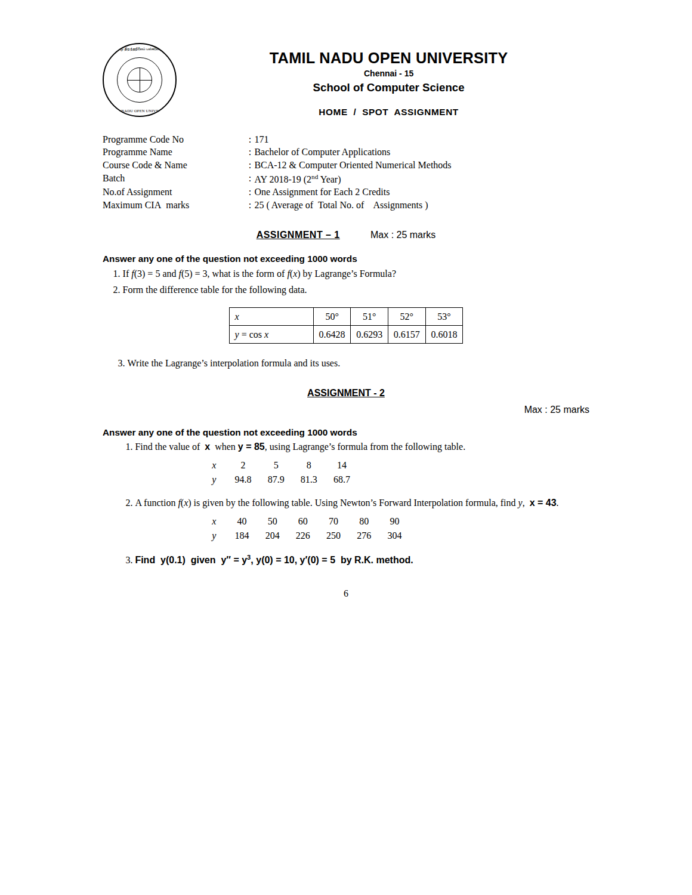தமிழ்நாடு திறந்தநிலைப் பல்கலைக்கழகம்
TAMILNADU OPEN UNIVERSITY
TAMIL NADU OPEN UNIVERSITY
Chennai - 15
School of Computer Science
HOME / SPOT ASSIGNMENT
| Programme Code No | : | 171 |
| Programme Name | : | Bachelor of Computer Applications |
| Course Code & Name | : | BCA-12 & Computer Oriented Numerical Methods |
| Batch | : | AY 2018-19 (2 nd Year) |
| No.of Assignment | : | One Assignment for Each 2 Credits |
| Maximum CIA marks | : | 25 ( Average of Total No. of Assignments ) |
ASSIGNMENT – 1 Max : 25 marks
Answer any one of the question not exceeding 1000 words
If f(3) = 5 and f(5) = 3, what is the form of f(x) by Lagrange’s Formula?
Form the difference table for the following data.
| x | 50° | 51° | 52° | 53° |
| y = cos x | 0.6428 | 0.6293 | 0.6157 | 0.6018 |
Write the Lagrange’s interpolation formula and its uses.
ASSIGNMENT - 2
Max : 25 marks
Answer any one of the question not exceeding 1000 words
Find the value of x when y = 85, using Lagrange’s formula from the following table.
| x | 2 | 5 | 8 | 14 |
| y | 94.8 | 87.9 | 81.3 | 68.7 |
A function f(x) is given by the following table. Using Newton’s Forward Interpolation formula, find y, x = 43.
| x | 40 | 50 | 60 | 70 | 80 | 90 |
| y | 184 | 204 | 226 | 250 | 276 | 304 |
Find y(0.1) given y″ = y3, y(0) = 10, y′(0) = 5 by R.K. method.
6